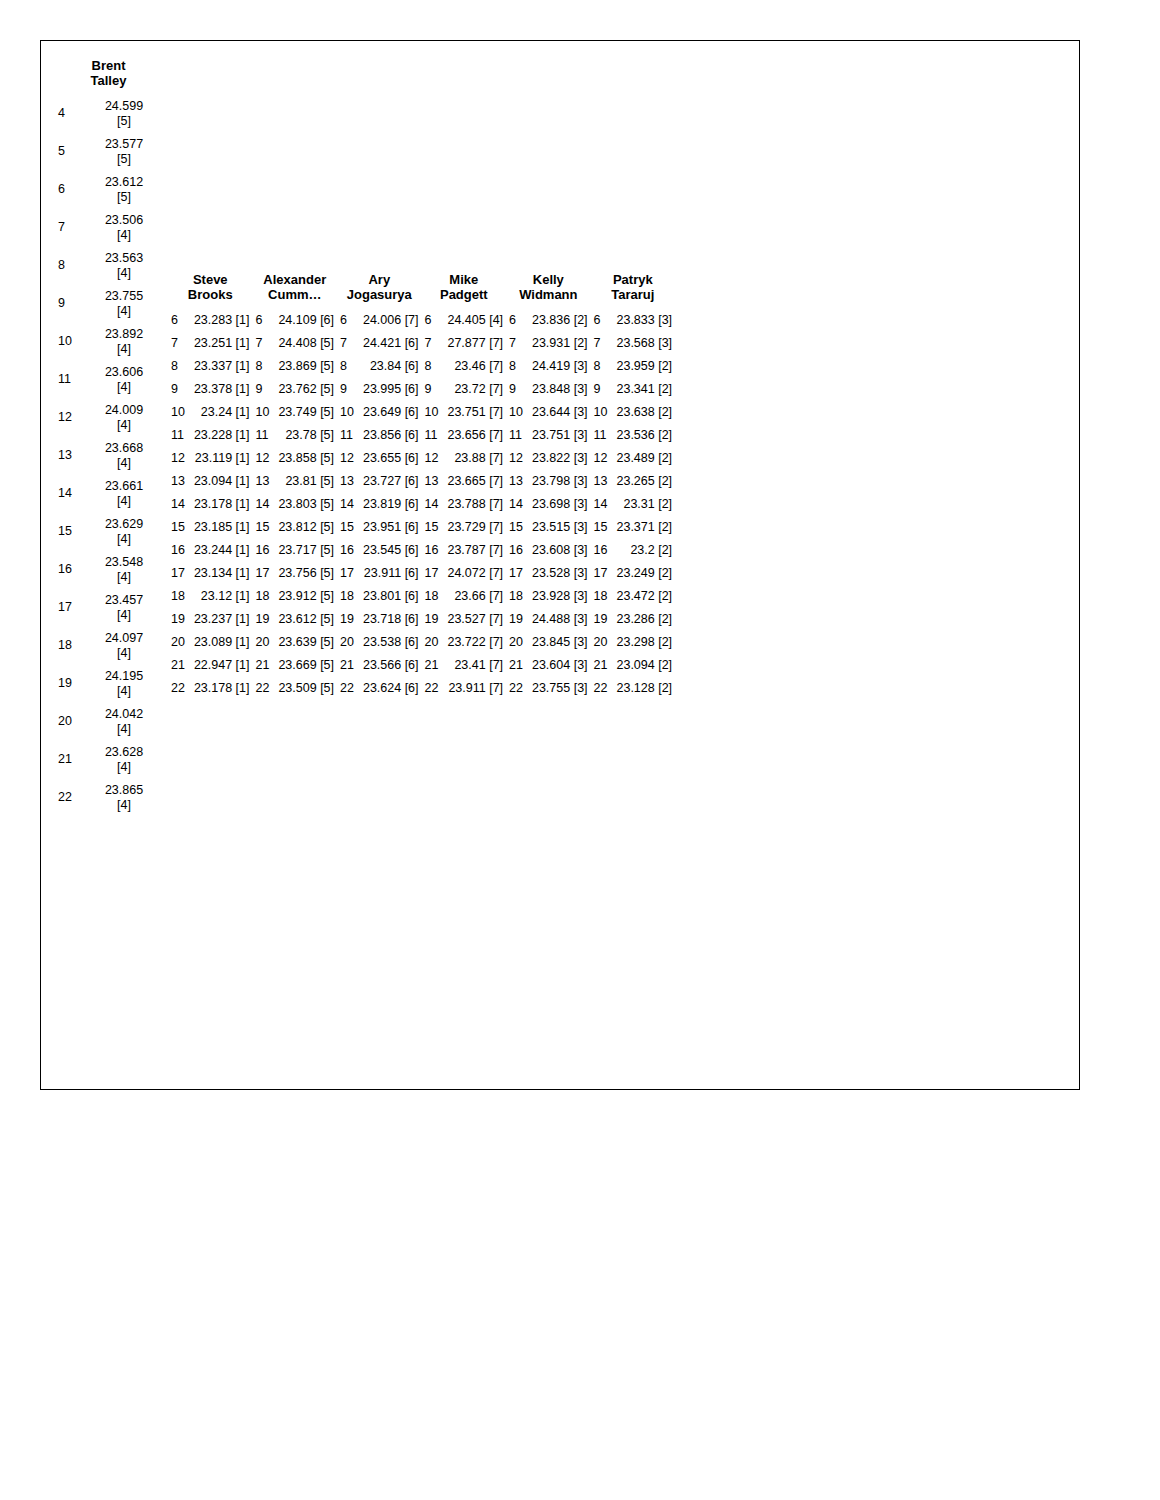| / Brent Talley / / --- / / 4 / 24.599 [5] / / 5 / 23.577 [5] / / 6 / 23.612 [5] / / 7 / 23.506 [4] / / 8 / 23.563 [4] / / 9 / 23.755 [4] / / 10 / 23.892 [4] / / 11 / 23.606 [4] / / 12 / 24.009 [4] / / 13 / 23.668 [4] / / 14 / 23.661 [4] / / 15 / 23.629 [4] / / 16 / 23.548 [4] / / 17 / 23.457 [4] / / 18 / 24.097 [4] / / 19 / 24.195 [4] / / 20 / 24.042 [4] / / 21 / 23.628 [4] / / 22 / 23.865 [4] / | / / / Steve Brooks / / --- / / 6 / 23.283 [1] / / 7 / 23.251 [1] / / 8 / 23.337 [1] / / 9 / 23.378 [1] / / 10 / 23.24 [1] / / 11 / 23.228 [1] / / 12 / 23.119 [1] / / 13 / 23.094 [1] / / 14 / 23.178 [1] / / 15 / 23.185 [1] / / 16 / 23.244 [1] / / 17 / 23.134 [1] / / 18 / 23.12 [1] / / 19 / 23.237 [1] / / 20 / 23.089 [1] / / 21 / 22.947 [1] / / 22 / 23.178 [1] / / / Alexander Cumm… / / --- / / 6 / 24.109 [6] / / 7 / 24.408 [5] / / 8 / 23.869 [5] / / 9 / 23.762 [5] / / 10 / 23.749 [5] / / 11 / 23.78 [5] / / 12 / 23.858 [5] / / 13 / 23.81 [5] / / 14 / 23.803 [5] / / 15 / 23.812 [5] / / 16 / 23.717 [5] / / 17 / 23.756 [5] / / 18 / 23.912 [5] / / 19 / 23.612 [5] / / 20 / 23.639 [5] / / 21 / 23.669 [5] / / 22 / 23.509 [5] / / / Ary Jogasurya / / --- / / 6 / 24.006 [7] / / 7 / 24.421 [6] / / 8 / 23.84 [6] / / 9 / 23.995 [6] / / 10 / 23.649 [6] / / 11 / 23.856 [6] / / 12 / 23.655 [6] / / 13 / 23.727 [6] / / 14 / 23.819 [6] / / 15 / 23.951 [6] / / 16 / 23.545 [6] / / 17 / 23.911 [6] / / 18 / 23.801 [6] / / 19 / 23.718 [6] / / 20 / 23.538 [6] / / 21 / 23.566 [6] / / 22 / 23.624 [6] / / / Mike Padgett / / --- / / 6 / 24.405 [4] / / 7 / 27.877 [7] / / 8 / 23.46 [7] / / 9 / 23.72 [7] / / 10 / 23.751 [7] / / 11 / 23.656 [7] / / 12 / 23.88 [7] / / 13 / 23.665 [7] / / 14 / 23.788 [7] / / 15 / 23.729 [7] / / 16 / 23.787 [7] / / 17 / 24.072 [7] / / 18 / 23.66 [7] / / 19 / 23.527 [7] / / 20 / 23.722 [7] / / 21 / 23.41 [7] / / 22 / 23.911 [7] / / / Kelly Widmann / / --- / / 6 / 23.836 [2] / / 7 / 23.931 [2] / / 8 / 24.419 [3] / / 9 / 23.848 [3] / / 10 / 23.644 [3] / / 11 / 23.751 [3] / / 12 / 23.822 [3] / / 13 / 23.798 [3] / / 14 / 23.698 [3] / / 15 / 23.515 [3] / / 16 / 23.608 [3] / / 17 / 23.528 [3] / / 18 / 23.928 [3] / / 19 / 24.488 [3] / / 20 / 23.845 [3] / / 21 / 23.604 [3] / / 22 / 23.755 [3] / / / Patryk Tararuj / / --- / / 6 / 23.833 [3] / / 7 / 23.568 [3] / / 8 / 23.959 [2] / / 9 / 23.341 [2] / / 10 / 23.638 [2] / / 11 / 23.536 [2] / / 12 / 23.489 [2] / / 13 / 23.265 [2] / / 14 / 23.31 [2] / / 15 / 23.371 [2] / / 16 / 23.2 [2] / / 17 / 23.249 [2] / / 18 / 23.472 [2] / / 19 / 23.286 [2] / / 20 / 23.298 [2] / / 21 / 23.094 [2] / / 22 / 23.128 [2] / / / |